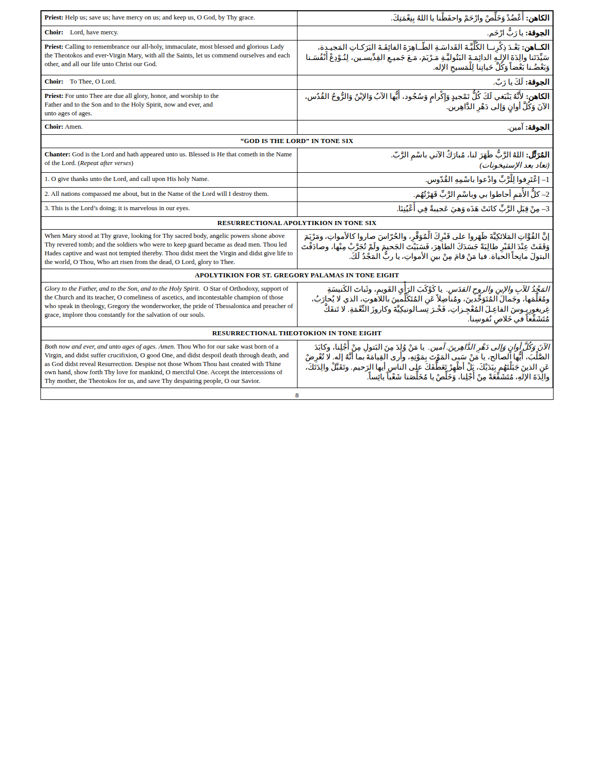| Priest: Help us; save us; have mercy on us; and keep us, O God, by Thy grace. | الكاهن: أَعْضُدْ وَخَلِّصْ وارْحَمْ واحفَظْنا يا اللهُ بِنِعْمَتِكَ. |
| Choir: Lord, have mercy. | الجوقة: يا رَبُّ ارْحَم. |
| Priest: Calling to remembrance our all-holy, immaculate, most blessed and glorious Lady the Theotokos and ever-Virgin Mary, with all the Saints, let us commend ourselves and each other, and all our life unto Christ our God. | الكــاهن: بَعْـدَ ذِكْرِنــا الكُلِّيَّـةَ القَداسَـةِ الطّــاهِرَةَ الفائِقَـةَ البَرَكـاتِ المَجيـدة، سَيِّدَتَنا والِدَةَ الإلـهِ الدائِمَـةَ البَتُوليَّـةِ مَـرْيَمَ، مَـعَ جَميـعِ القِدِّيسـين، لِنُـوْدِعْ أَنْفُسَـنا وَبَعْضُـنا بَعْضاً وَكُلَّ حَياتِنا لِلْمَسيحِ الإله. |
| Choir: To Thee, O Lord. | الجوقة: لَكَ يا رَبّ. |
| / Priest: For unto Thee are due all glory, honor, and worship to the Father and to the Son and to the Holy Spirit, now and ever, and unto ages of ages. / / | الكاهن: لأَنَّهُ يَنْبَغي لَكَ كُلُّ تَمْجيدٍ وَإِكْرامٍ وَسُجُود، أَيُّها الآبُ وَالإبْنُ وَالرُّوحُ القُدُس، الآنَ وَكُلَّ أوانٍ وَإلى دَهْرِ الدَّاهِرين. |
| Choir: Amen. | الجوقة: آمين. |
| “GOD IS THE LORD” IN TONE SIX |
| Chanter: God is the Lord and hath appeared unto us. Blessed is He that cometh in the Name of the Lord. ( Repeat after verses ) | المُرَتِّل: اللهُ الرَّبُّ ظَهَرَ لنا، مُبارَكٌ الآتي باسْمِ الرَّبّ. (تعاد بعد الإستيخونات) |
| 1. O give thanks unto the Lord, and call upon His holy Name. | 1– إعْتَرِفوا لِلْرَّبِّ وادْعوا باسْمِهِ القُدّوس. |
| 2. All nations compassed me about, but in the Name of the Lord will I destroy them. | 2– كلُّ الأُمَمِ أحاطوا بي وباسْمِ الرَّبِّ قَهَرْتُهُم. |
| 3. This is the Lord’s doing; it is marvelous in our eyes. | 3– مِنْ قِبَلِ الرَّبِّ كانَتْ هَذَه وَهيَ عَجيبةٌ فِي أَعْيُنِنَا. |
| RESURRECTIONAL APOLYTIKION IN TONE SIX |
| When Mary stood at Thy grave, looking for Thy sacred body, angelic powers shone above Thy revered tomb; and the soldiers who were to keep guard became as dead men. Thou led Hades captive and wast not tempted thereby. Thou didst meet the Virgin and didst give life to the world, O Thou, Who art risen from the dead, O Lord, glory to Thee. | إنَّ القُوَّاتِ المَلائكِيَّةَ ظَهَروا على قَبْرِكَ الْمُوَقَّرِ، والحُرّاسَ صاروا كالأمواتِ، ومَرْيَمَ وَقَفَتْ عِنْدَ القَبْرِ طالِبَةً جَسَدَكَ الطاهِرَ، فَسَبَيْتَ الجَحيمَ ولَمْ تُجَرَّبْ مِنْها، وصادَفْتَ البتولَ مانِحاً الحياة. فيا مَنْ قامَ مِنْ بينِ الأمواتِ، يا ربُّ المَجْدُ لَكَ. |
| APOLYTIKION FOR ST. GREGORY PALAMAS IN TONE EIGHT |
| Glory to the Father, and to the Son, and to the Holy Spirit. O Star of Orthodoxy, support of the Church and its teacher, O comeliness of ascetics, and incontestable champion of those who speak in theology, Gregory the wonderworker, the pride of Thessalonica and preacher of grace, implore thou constantly for the salvation of our souls. | المَجْدُ للآبِ والإبنِ والروحِ القدَسِ. يا كَوْكَبَ الرَأْيِ القَويمِ، وثَباتَ الكَنيسَةِ ومُعَلِّمَها، وجَمالَ المُتَوَحِّدينَ، ومُناضِلاً عَنِ المُتَكَلِّمينَ باللاهوتِ، الذي لا يُحارَبُ، غِريغورِيـوسَ الفاعِـلَ المُعْجِـزاتِ، فَخْـرَ تِسـالونيكِيَّةَ وكاروزَ النِّعْمَةِ. لا تَنفَكَّ مُتَشَفِّعاً في خَلاصِ نُفوسِنا. |
| RESURRECTIONAL THEOTOKION IN TONE EIGHT |
| Both now and ever, and unto ages of ages. Amen. Thou Who for our sake wast born of a Virgin, and didst suffer crucifixion, O good One, and didst despoil death through death, and as God didst reveal Resurrection. Despise not those Whom Thou hast created with Thine own hand, show forth Thy love for mankind, O merciful One. Accept the intercessions of Thy mother, the Theotokos for us, and save Thy despairing people, O our Savior. | الآنَ وَكُلَّ أوانٍ وَإلى دَهْرِ الدَّاهِرينَ. آمين. يا مَنْ وُلِدَ مِنَ البَتولِ مِنْ أَجْلِنا، وكابَدَ الصَّلْبَ، أَيُّها الصالح، يا مَنْ سَبى المَوْتَ بِمَوْتِهِ، وأرى القِيامَةَ بما أنَّهُ إله. لا تُعْرِضْ عَنِ الذينَ جَبَلْتَهُم بِيَدَيْكَ، بَلْ أظْهِرْ تَعَطُّفَكَ على الناسِ أيها الرَحيم. وتَقَبَّلْ والِدَتَكَ، والِدَةَ الإلهِ، مُتَشَفِّعَةً مِنْ أَجْلِنا، وَخَلِّصْ يا مُخَلِّصَنا شَعْباً يائِساً. |
8